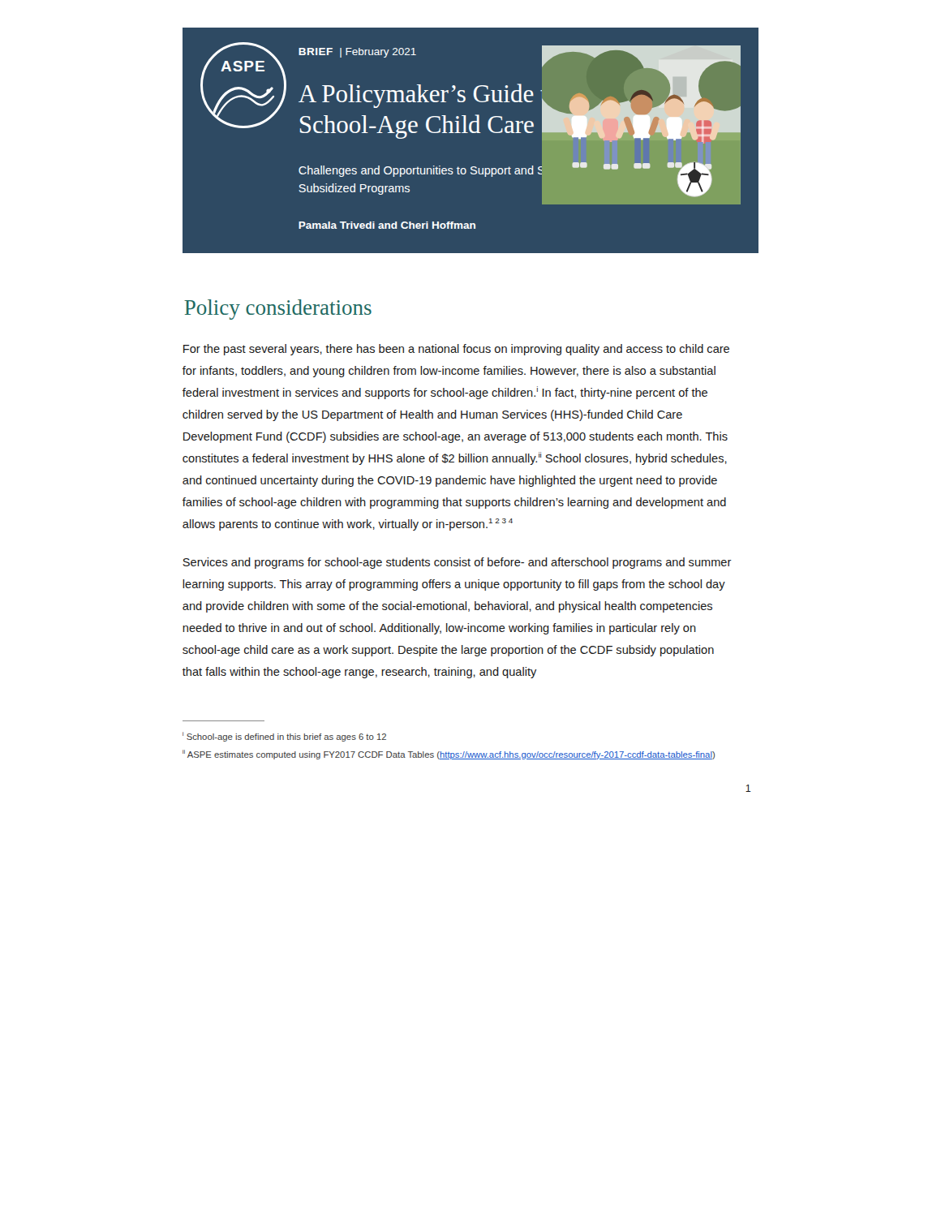ASPE
BRIEF | February 2021
A Policymaker’s Guide to
School-Age Child Care
Challenges and Opportunities to Support and Scale Federally Subsidized Programs
Pamala Trivedi and Cheri Hoffman
Policy considerations
For the past several years, there has been a national focus on improving quality and access to child care for infants, toddlers, and young children from low-income families. However, there is also a substantial federal investment in services and supports for school-age children.i In fact, thirty-nine percent of the children served by the US Department of Health and Human Services (HHS)-funded Child Care Development Fund (CCDF) subsidies are school-age, an average of 513,000 students each month. This constitutes a federal investment by HHS alone of $2 billion annually.ii School closures, hybrid schedules, and continued uncertainty during the COVID-19 pandemic have highlighted the urgent need to provide families of school-age children with programming that supports children’s learning and development and allows parents to continue with work, virtually or in-person.1 2 3 4
Services and programs for school-age students consist of before- and afterschool programs and summer learning supports. This array of programming offers a unique opportunity to fill gaps from the school day and provide children with some of the social-emotional, behavioral, and physical health competencies needed to thrive in and out of school. Additionally, low-income working families in particular rely on school-age child care as a work support. Despite the large proportion of the CCDF subsidy population that falls within the school-age range, research, training, and quality
i School-age is defined in this brief as ages 6 to 12
ii ASPE estimates computed using FY2017 CCDF Data Tables (https://www.acf.hhs.gov/occ/resource/fy-2017-ccdf-data-tables-final)
1